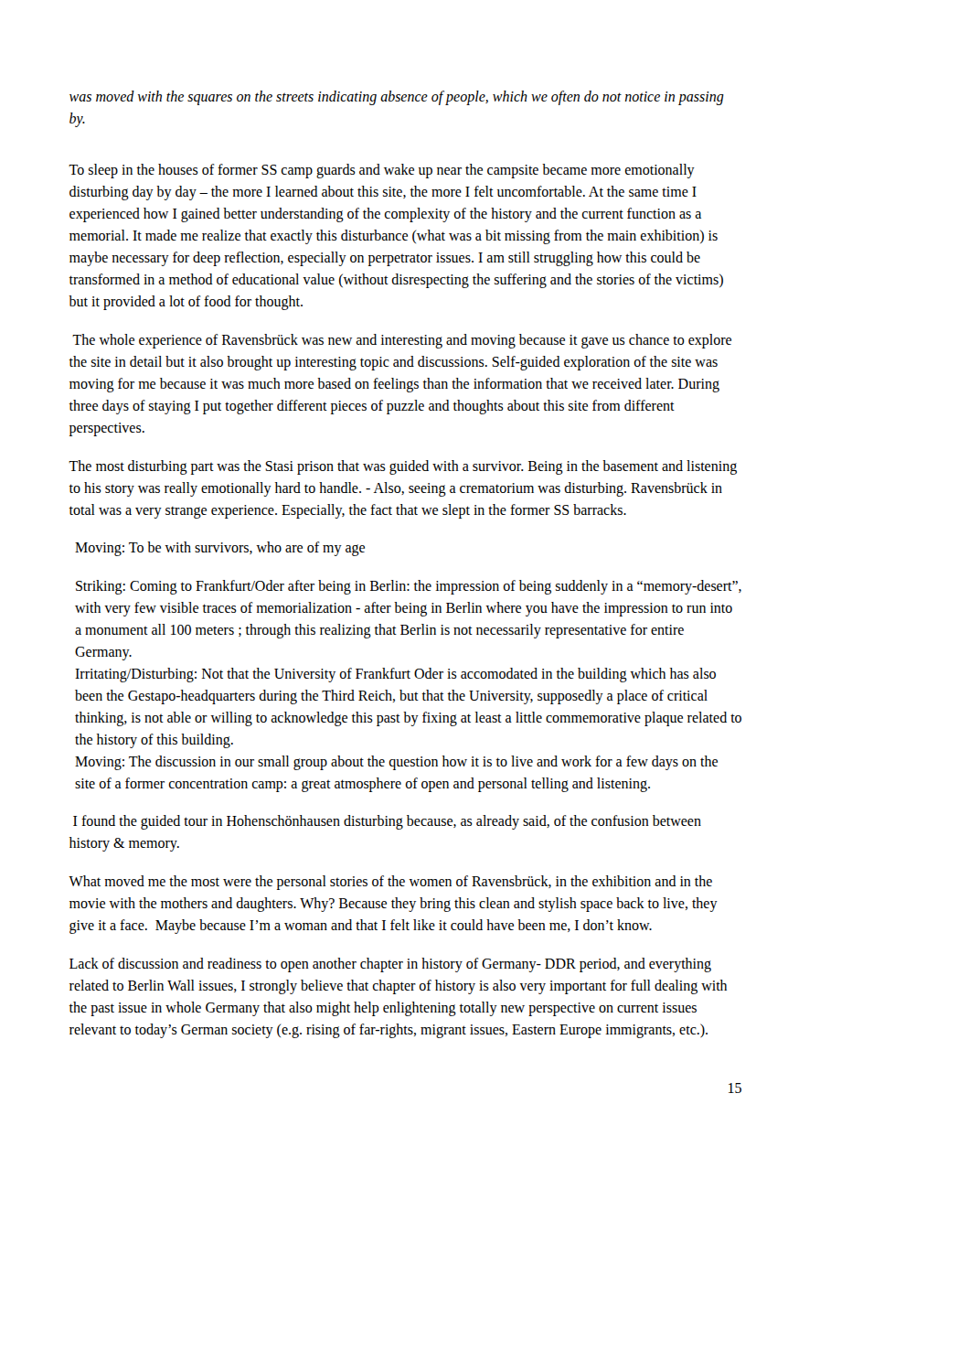was moved with the squares on the streets indicating absence of people, which we often do not notice in passing by.
To sleep in the houses of former SS camp guards and wake up near the campsite became more emotionally disturbing day by day – the more I learned about this site, the more I felt uncomfortable. At the same time I experienced how I gained better understanding of the complexity of the history and the current function as a memorial. It made me realize that exactly this disturbance (what was a bit missing from the main exhibition) is maybe necessary for deep reflection, especially on perpetrator issues. I am still struggling how this could be transformed in a method of educational value (without disrespecting the suffering and the stories of the victims) but it provided a lot of food for thought.
The whole experience of Ravensbrück was new and interesting and moving because it gave us chance to explore the site in detail but it also brought up interesting topic and discussions. Self-guided exploration of the site was moving for me because it was much more based on feelings than the information that we received later. During three days of staying I put together different pieces of puzzle and thoughts about this site from different perspectives.
The most disturbing part was the Stasi prison that was guided with a survivor. Being in the basement and listening to his story was really emotionally hard to handle. - Also, seeing a crematorium was disturbing. Ravensbrück in total was a very strange experience. Especially, the fact that we slept in the former SS barracks.
Moving: To be with survivors, who are of my age
Striking: Coming to Frankfurt/Oder after being in Berlin: the impression of being suddenly in a “memory-desert”, with very few visible traces of memorialization - after being in Berlin where you have the impression to run into a monument all 100 meters ; through this realizing that Berlin is not necessarily representative for entire Germany.
Irritating/Disturbing: Not that the University of Frankfurt Oder is accomodated in the building which has also been the Gestapo-headquarters during the Third Reich, but that the University, supposedly a place of critical thinking, is not able or willing to acknowledge this past by fixing at least a little commemorative plaque related to the history of this building.
Moving: The discussion in our small group about the question how it is to live and work for a few days on the site of a former concentration camp: a great atmosphere of open and personal telling and listening.
I found the guided tour in Hohenschönhausen disturbing because, as already said, of the confusion between history & memory.
What moved me the most were the personal stories of the women of Ravensbrück, in the exhibition and in the movie with the mothers and daughters. Why? Because they bring this clean and stylish space back to live, they give it a face. Maybe because I’m a woman and that I felt like it could have been me, I don’t know.
Lack of discussion and readiness to open another chapter in history of Germany- DDR period, and everything related to Berlin Wall issues, I strongly believe that chapter of history is also very important for full dealing with the past issue in whole Germany that also might help enlightening totally new perspective on current issues relevant to today’s German society (e.g. rising of far-rights, migrant issues, Eastern Europe immigrants, etc.).
15